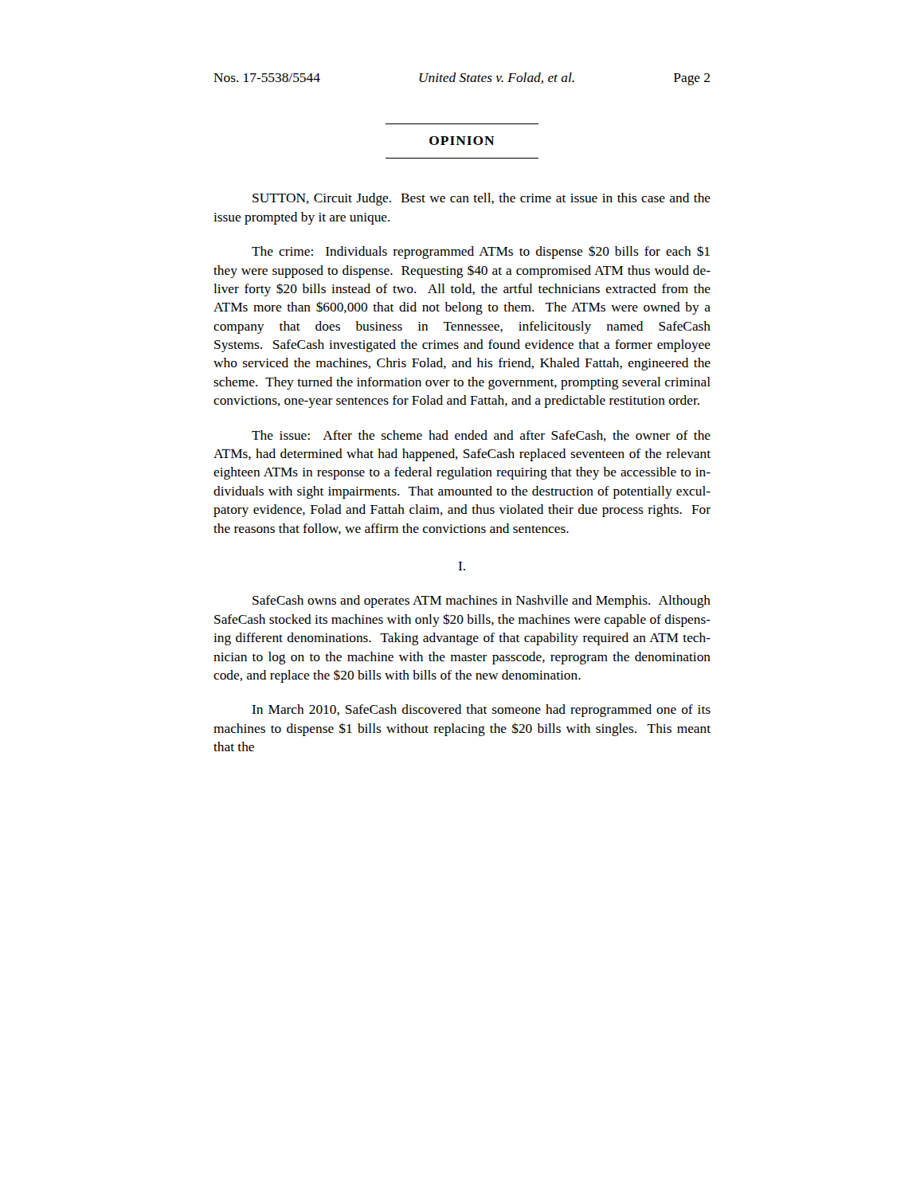Nos. 17-5538/5544 United States v. Folad, et al. Page 2
OPINION
SUTTON, Circuit Judge. Best we can tell, the crime at issue in this case and the issue prompted by it are unique.
The crime: Individuals reprogrammed ATMs to dispense $20 bills for each $1 they were supposed to dispense. Requesting $40 at a compromised ATM thus would deliver forty $20 bills instead of two. All told, the artful technicians extracted from the ATMs more than $600,000 that did not belong to them. The ATMs were owned by a company that does business in Tennessee, infelicitously named SafeCash Systems. SafeCash investigated the crimes and found evidence that a former employee who serviced the machines, Chris Folad, and his friend, Khaled Fattah, engineered the scheme. They turned the information over to the government, prompting several criminal convictions, one-year sentences for Folad and Fattah, and a predictable restitution order.
The issue: After the scheme had ended and after SafeCash, the owner of the ATMs, had determined what had happened, SafeCash replaced seventeen of the relevant eighteen ATMs in response to a federal regulation requiring that they be accessible to individuals with sight impairments. That amounted to the destruction of potentially exculpatory evidence, Folad and Fattah claim, and thus violated their due process rights. For the reasons that follow, we affirm the convictions and sentences.
I.
SafeCash owns and operates ATM machines in Nashville and Memphis. Although SafeCash stocked its machines with only $20 bills, the machines were capable of dispensing different denominations. Taking advantage of that capability required an ATM technician to log on to the machine with the master passcode, reprogram the denomination code, and replace the $20 bills with bills of the new denomination.
In March 2010, SafeCash discovered that someone had reprogrammed one of its machines to dispense $1 bills without replacing the $20 bills with singles. This meant that the